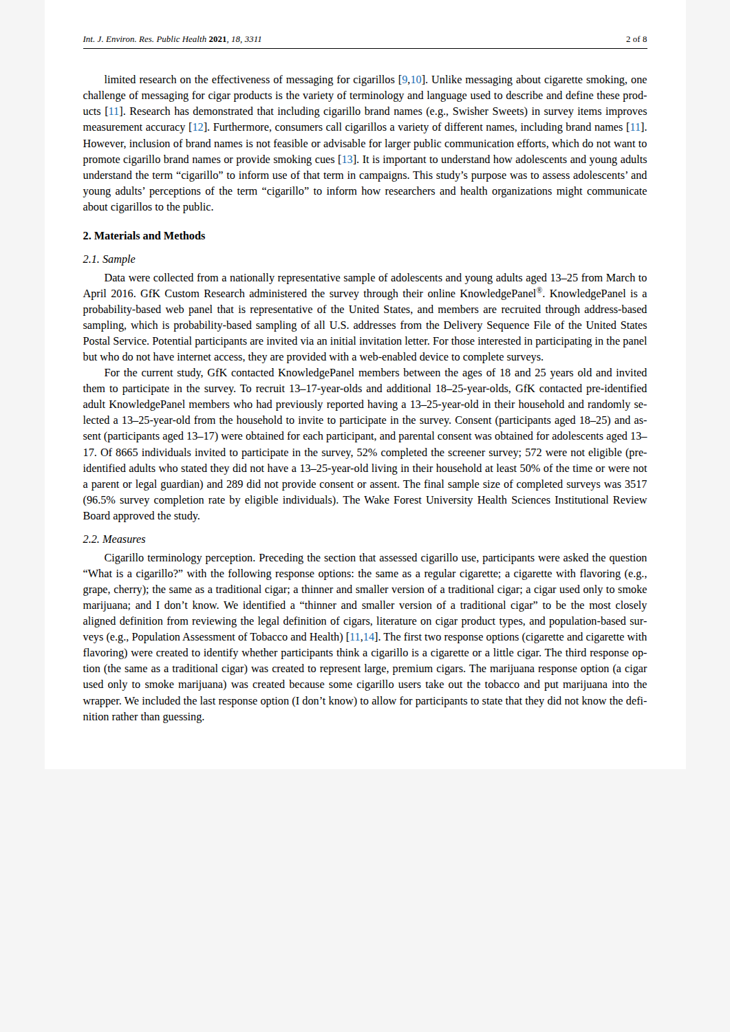Int. J. Environ. Res. Public Health 2021, 18, 3311 2 of 8
limited research on the effectiveness of messaging for cigarillos [9,10]. Unlike messaging about cigarette smoking, one challenge of messaging for cigar products is the variety of terminology and language used to describe and define these products [11]. Research has demonstrated that including cigarillo brand names (e.g., Swisher Sweets) in survey items improves measurement accuracy [12]. Furthermore, consumers call cigarillos a variety of different names, including brand names [11]. However, inclusion of brand names is not feasible or advisable for larger public communication efforts, which do not want to promote cigarillo brand names or provide smoking cues [13]. It is important to understand how adolescents and young adults understand the term “cigarillo” to inform use of that term in campaigns. This study’s purpose was to assess adolescents’ and young adults’ perceptions of the term “cigarillo” to inform how researchers and health organizations might communicate about cigarillos to the public.
2. Materials and Methods
2.1. Sample
Data were collected from a nationally representative sample of adolescents and young adults aged 13–25 from March to April 2016. GfK Custom Research administered the survey through their online KnowledgePanel®. KnowledgePanel is a probability-based web panel that is representative of the United States, and members are recruited through address-based sampling, which is probability-based sampling of all U.S. addresses from the Delivery Sequence File of the United States Postal Service. Potential participants are invited via an initial invitation letter. For those interested in participating in the panel but who do not have internet access, they are provided with a web-enabled device to complete surveys.
For the current study, GfK contacted KnowledgePanel members between the ages of 18 and 25 years old and invited them to participate in the survey. To recruit 13–17-year-olds and additional 18–25-year-olds, GfK contacted pre-identified adult KnowledgePanel members who had previously reported having a 13–25-year-old in their household and randomly selected a 13–25-year-old from the household to invite to participate in the survey. Consent (participants aged 18–25) and assent (participants aged 13–17) were obtained for each participant, and parental consent was obtained for adolescents aged 13–17. Of 8665 individuals invited to participate in the survey, 52% completed the screener survey; 572 were not eligible (pre-identified adults who stated they did not have a 13–25-year-old living in their household at least 50% of the time or were not a parent or legal guardian) and 289 did not provide consent or assent. The final sample size of completed surveys was 3517 (96.5% survey completion rate by eligible individuals). The Wake Forest University Health Sciences Institutional Review Board approved the study.
2.2. Measures
Cigarillo terminology perception. Preceding the section that assessed cigarillo use, participants were asked the question “What is a cigarillo?” with the following response options: the same as a regular cigarette; a cigarette with flavoring (e.g., grape, cherry); the same as a traditional cigar; a thinner and smaller version of a traditional cigar; a cigar used only to smoke marijuana; and I don’t know. We identified a “thinner and smaller version of a traditional cigar” to be the most closely aligned definition from reviewing the legal definition of cigars, literature on cigar product types, and population-based surveys (e.g., Population Assessment of Tobacco and Health) [11,14]. The first two response options (cigarette and cigarette with flavoring) were created to identify whether participants think a cigarillo is a cigarette or a little cigar. The third response option (the same as a traditional cigar) was created to represent large, premium cigars. The marijuana response option (a cigar used only to smoke marijuana) was created because some cigarillo users take out the tobacco and put marijuana into the wrapper. We included the last response option (I don’t know) to allow for participants to state that they did not know the definition rather than guessing.